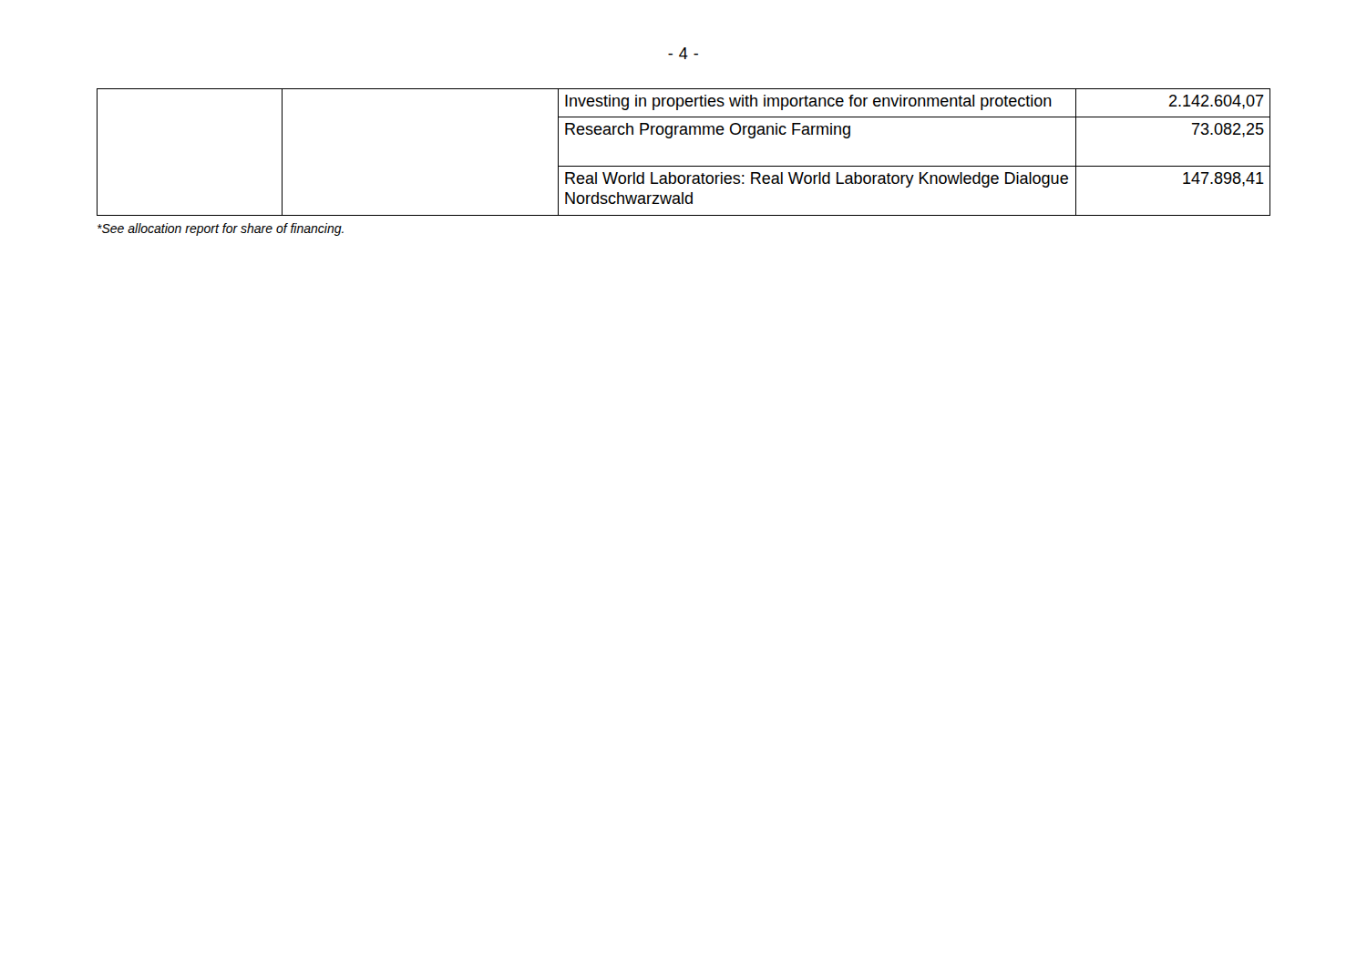- 4 -
| | | Investing in properties with importance for environmental protection | 2.142.604,07 |
| Research Programme Organic Farming | 73.082,25 |
| Real World Laboratories: Real World Laboratory Knowledge Dialogue Nordschwarzwald | 147.898,41 |
*See allocation report for share of financing.